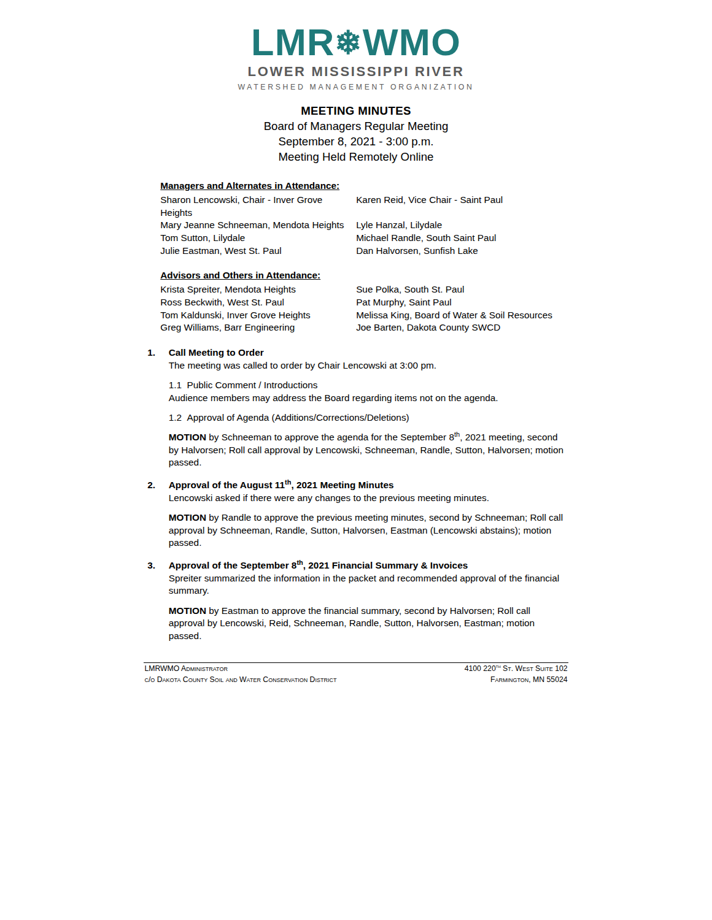LMR❄WMO
LOWER MISSISSIPPI RIVER
WATERSHED MANAGEMENT ORGANIZATION
MEETING MINUTES
Board of Managers Regular Meeting
September 8, 2021 - 3:00 p.m.
Meeting Held Remotely Online
Managers and Alternates in Attendance:
| Sharon Lencowski, Chair - Inver Grove Heights | Karen Reid, Vice Chair - Saint Paul |
| Mary Jeanne Schneeman, Mendota Heights | Lyle Hanzal, Lilydale |
| Tom Sutton, Lilydale | Michael Randle, South Saint Paul |
| Julie Eastman, West St. Paul | Dan Halvorsen, Sunfish Lake |
Advisors and Others in Attendance:
| Krista Spreiter, Mendota Heights | Sue Polka, South St. Paul |
| Ross Beckwith, West St. Paul | Pat Murphy, Saint Paul |
| Tom Kaldunski, Inver Grove Heights | Melissa King, Board of Water & Soil Resources |
| Greg Williams, Barr Engineering | Joe Barten, Dakota County SWCD |
Call Meeting to Order
The meeting was called to order by Chair Lencowski at 3:00 pm.
1.1 Public Comment / Introductions
Audience members may address the Board regarding items not on the agenda.
1.2 Approval of Agenda (Additions/Corrections/Deletions)
MOTION by Schneeman to approve the agenda for the September 8th, 2021 meeting, second by Halvorsen; Roll call approval by Lencowski, Schneeman, Randle, Sutton, Halvorsen; motion passed.
Approval of the August 11th, 2021 Meeting Minutes
Lencowski asked if there were any changes to the previous meeting minutes.
MOTION by Randle to approve the previous meeting minutes, second by Schneeman; Roll call approval by Schneeman, Randle, Sutton, Halvorsen, Eastman (Lencowski abstains); motion passed.
Approval of the September 8th, 2021 Financial Summary & Invoices
Spreiter summarized the information in the packet and recommended approval of the financial summary.
MOTION by Eastman to approve the financial summary, second by Halvorsen; Roll call approval by Lencowski, Reid, Schneeman, Randle, Sutton, Halvorsen, Eastman; motion passed.
| LMRWMO Administrator | 4100 220 th St. West Suite 102 |
| c/o Dakota County Soil and Water Conservation District | Farmington, MN 55024 |